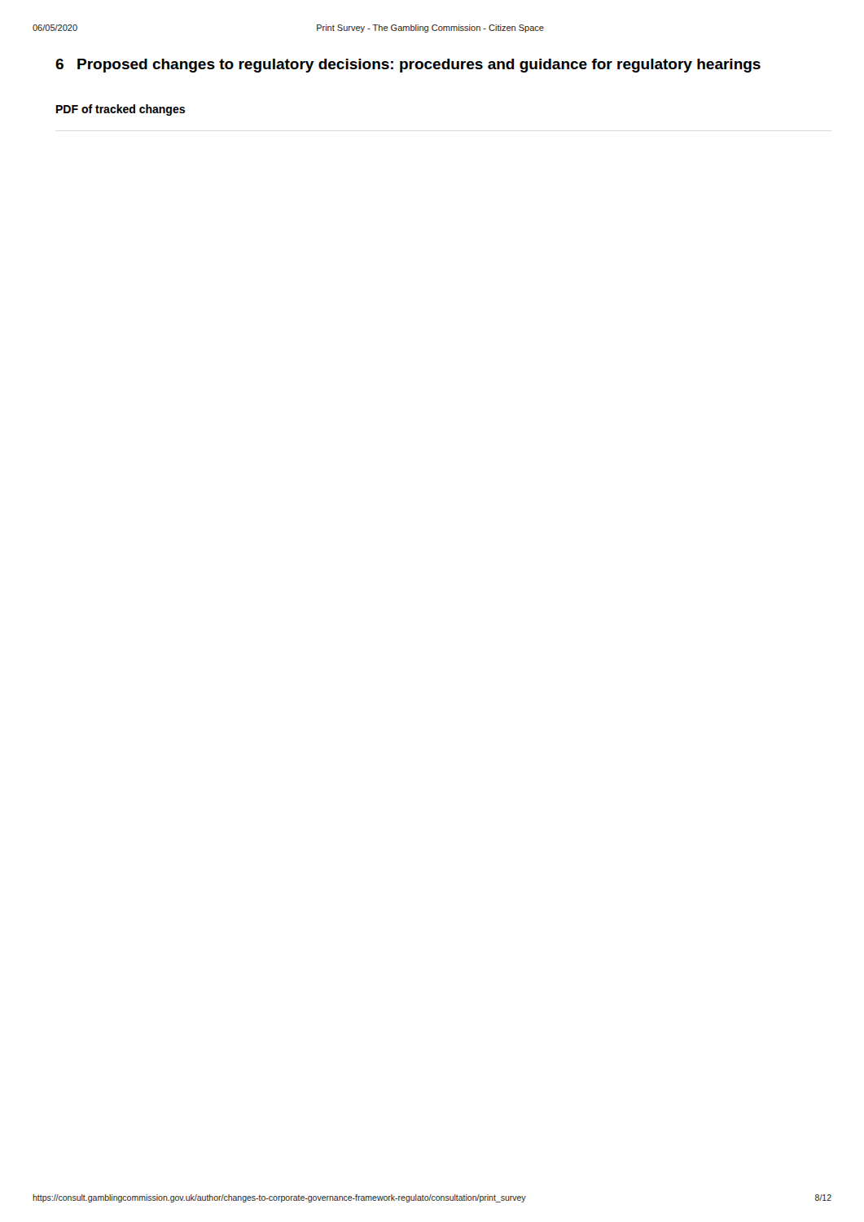06/05/2020
Print Survey - The Gambling Commission - Citizen Space
6 Proposed changes to regulatory decisions: procedures and guidance for regulatory hearings
PDF of tracked changes
https://consult.gamblingcommission.gov.uk/author/changes-to-corporate-governance-framework-regulato/consultation/print_survey
8/12